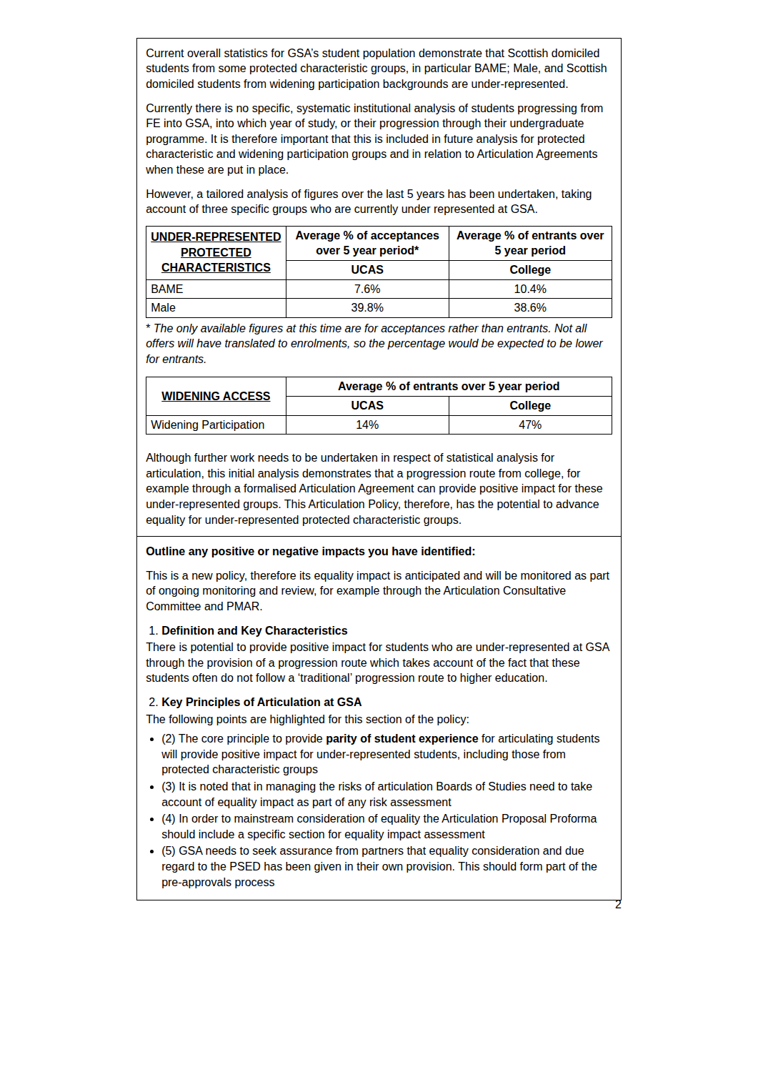Current overall statistics for GSA’s student population demonstrate that Scottish domiciled students from some protected characteristic groups, in particular BAME; Male, and Scottish domiciled students from widening participation backgrounds are under-represented.
Currently there is no specific, systematic institutional analysis of students progressing from FE into GSA, into which year of study, or their progression through their undergraduate programme. It is therefore important that this is included in future analysis for protected characteristic and widening participation groups and in relation to Articulation Agreements when these are put in place.
However, a tailored analysis of figures over the last 5 years has been undertaken, taking account of three specific groups who are currently under represented at GSA.
| UNDER-REPRESENTED PROTECTED CHARACTERISTICS | Average % of acceptances over 5 year period* | Average % of entrants over 5 year period |
| --- | --- | --- |
| UCAS | College |
| BAME | 7.6% | 10.4% |
| Male | 39.8% | 38.6% |
* The only available figures at this time are for acceptances rather than entrants. Not all offers will have translated to enrolments, so the percentage would be expected to be lower for entrants.
| WIDENING ACCESS | Average % of entrants over 5 year period |
| --- | --- |
| UCAS | College |
| Widening Participation | 14% | 47% |
Although further work needs to be undertaken in respect of statistical analysis for articulation, this initial analysis demonstrates that a progression route from college, for example through a formalised Articulation Agreement can provide positive impact for these under-represented groups. This Articulation Policy, therefore, has the potential to advance equality for under-represented protected characteristic groups.
Outline any positive or negative impacts you have identified:
This is a new policy, therefore its equality impact is anticipated and will be monitored as part of ongoing monitoring and review, for example through the Articulation Consultative Committee and PMAR.
Definition and Key Characteristics
There is potential to provide positive impact for students who are under-represented at GSA through the provision of a progression route which takes account of the fact that these students often do not follow a ‘traditional’ progression route to higher education.
Key Principles of Articulation at GSA
The following points are highlighted for this section of the policy:
(2) The core principle to provide parity of student experience for articulating students will provide positive impact for under-represented students, including those from protected characteristic groups
(3) It is noted that in managing the risks of articulation Boards of Studies need to take account of equality impact as part of any risk assessment
(4) In order to mainstream consideration of equality the Articulation Proposal Proforma should include a specific section for equality impact assessment
(5) GSA needs to seek assurance from partners that equality consideration and due regard to the PSED has been given in their own provision. This should form part of the pre-approvals process
2